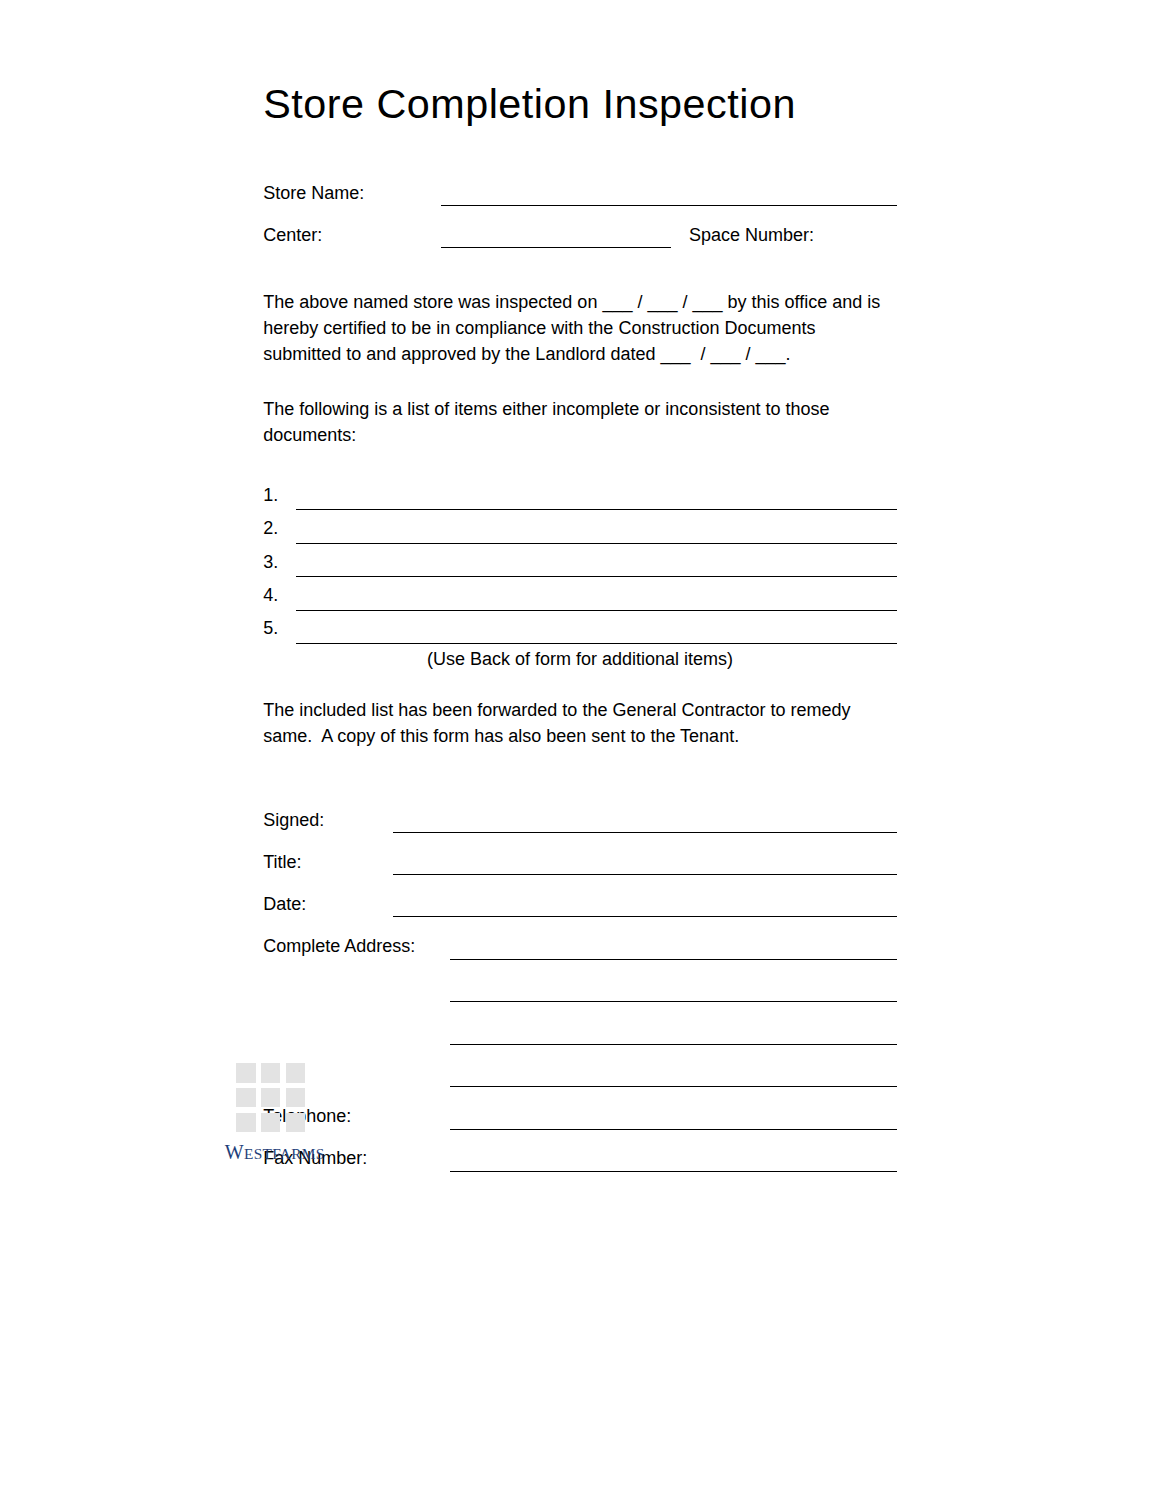Store Completion Inspection
| Store Name: | | |
| Center: | | | Space Number: | |
The above named store was inspected on ___ / ___ / ___ by this office and is hereby certified to be in compliance with the Construction Documents submitted to and approved by the Landlord dated ___ / ___ / ___.
The following is a list of items either incomplete or inconsistent to those documents:
| 1. | |
| 2. | |
| 3. | |
| 4. | |
| 5. | |
(Use Back of form for additional items)
The included list has been forwarded to the General Contractor to remedy same. A copy of this form has also been sent to the Tenant.
| Signed: | |
| Title: | |
| Date: | |
| Complete Address: | |
| Telephone: | |
| Fax Number: | |
WESTFARMS